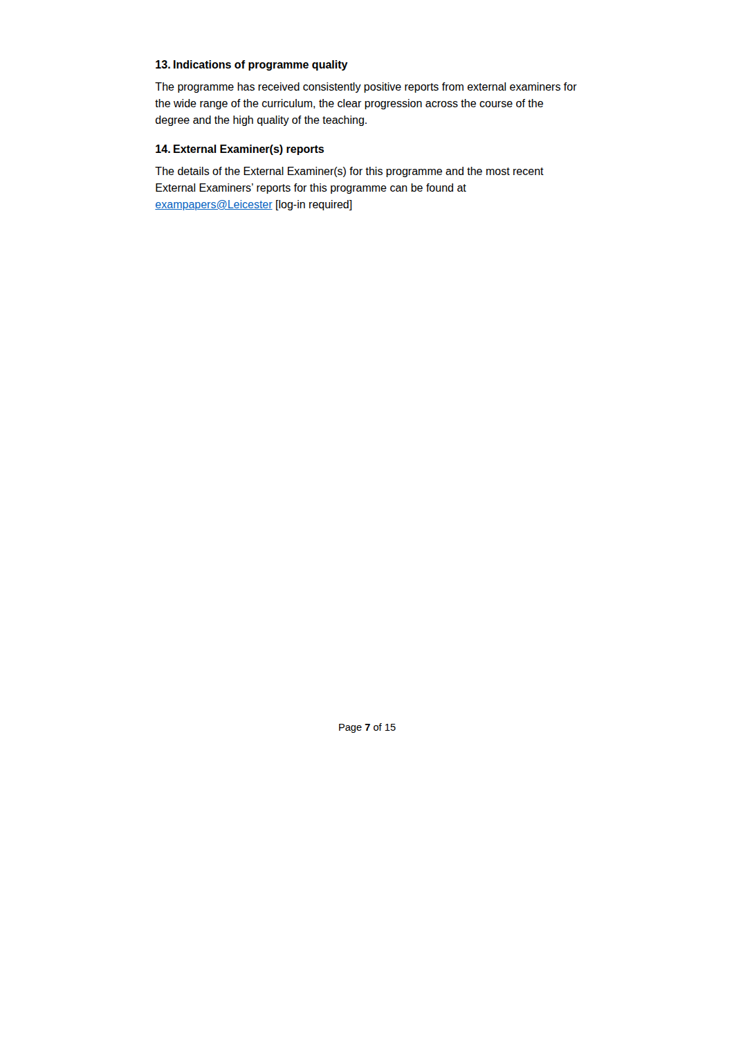13. Indications of programme quality
The programme has received consistently positive reports from external examiners for the wide range of the curriculum, the clear progression across the course of the degree and the high quality of the teaching.
14. External Examiner(s) reports
The details of the External Examiner(s) for this programme and the most recent External Examiners’ reports for this programme can be found at exampapers@Leicester [log-in required]
Page 7 of 15